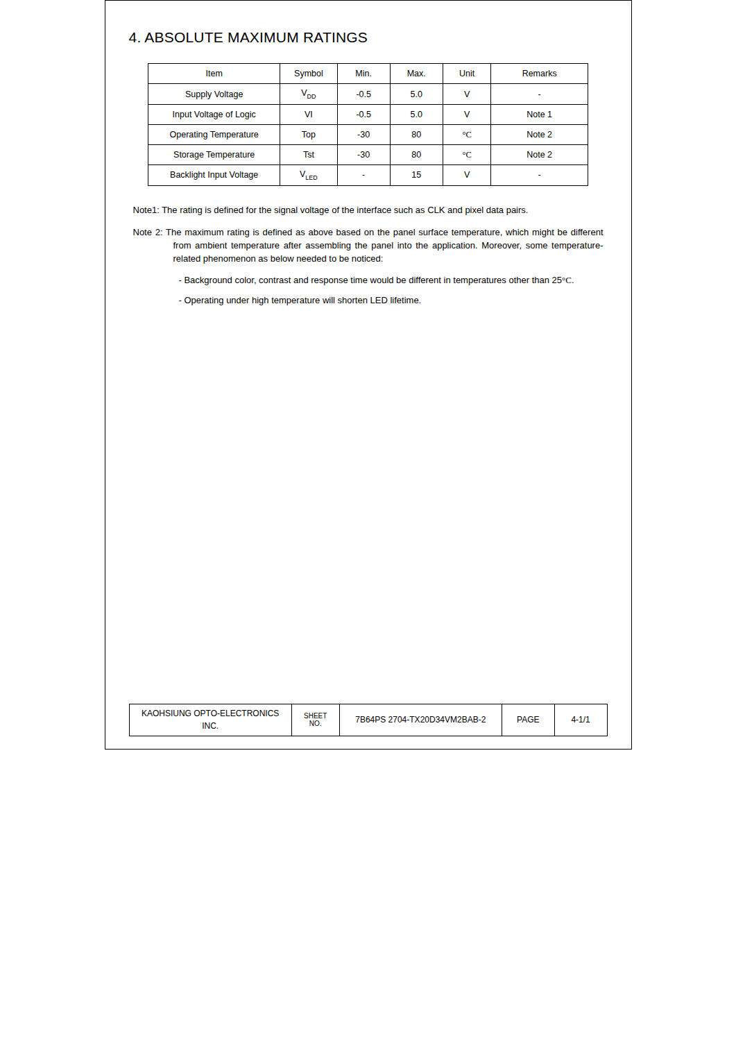4. ABSOLUTE MAXIMUM RATINGS
| Item | Symbol | Min. | Max. | Unit | Remarks |
| --- | --- | --- | --- | --- | --- |
| Supply Voltage | V DD | -0.5 | 5.0 | V | - |
| Input Voltage of Logic | VI | -0.5 | 5.0 | V | Note 1 |
| Operating Temperature | Top | -30 | 80 | °C | Note 2 |
| Storage Temperature | Tst | -30 | 80 | °C | Note 2 |
| Backlight Input Voltage | V LED | - | 15 | V | - |
Note1: The rating is defined for the signal voltage of the interface such as CLK and pixel data pairs.
Note 2: The maximum rating is defined as above based on the panel surface temperature, which might be different from ambient temperature after assembling the panel into the application. Moreover, some temperature-related phenomenon as below needed to be noticed:
- Background color, contrast and response time would be different in temperatures other than 25°C.
- Operating under high temperature will shorten LED lifetime.
| KAOHSIUNG OPTO-ELECTRONICS INC. | SHEET NO. | 7B64PS 2704-TX20D34VM2BAB-2 | PAGE | 4-1/1 |